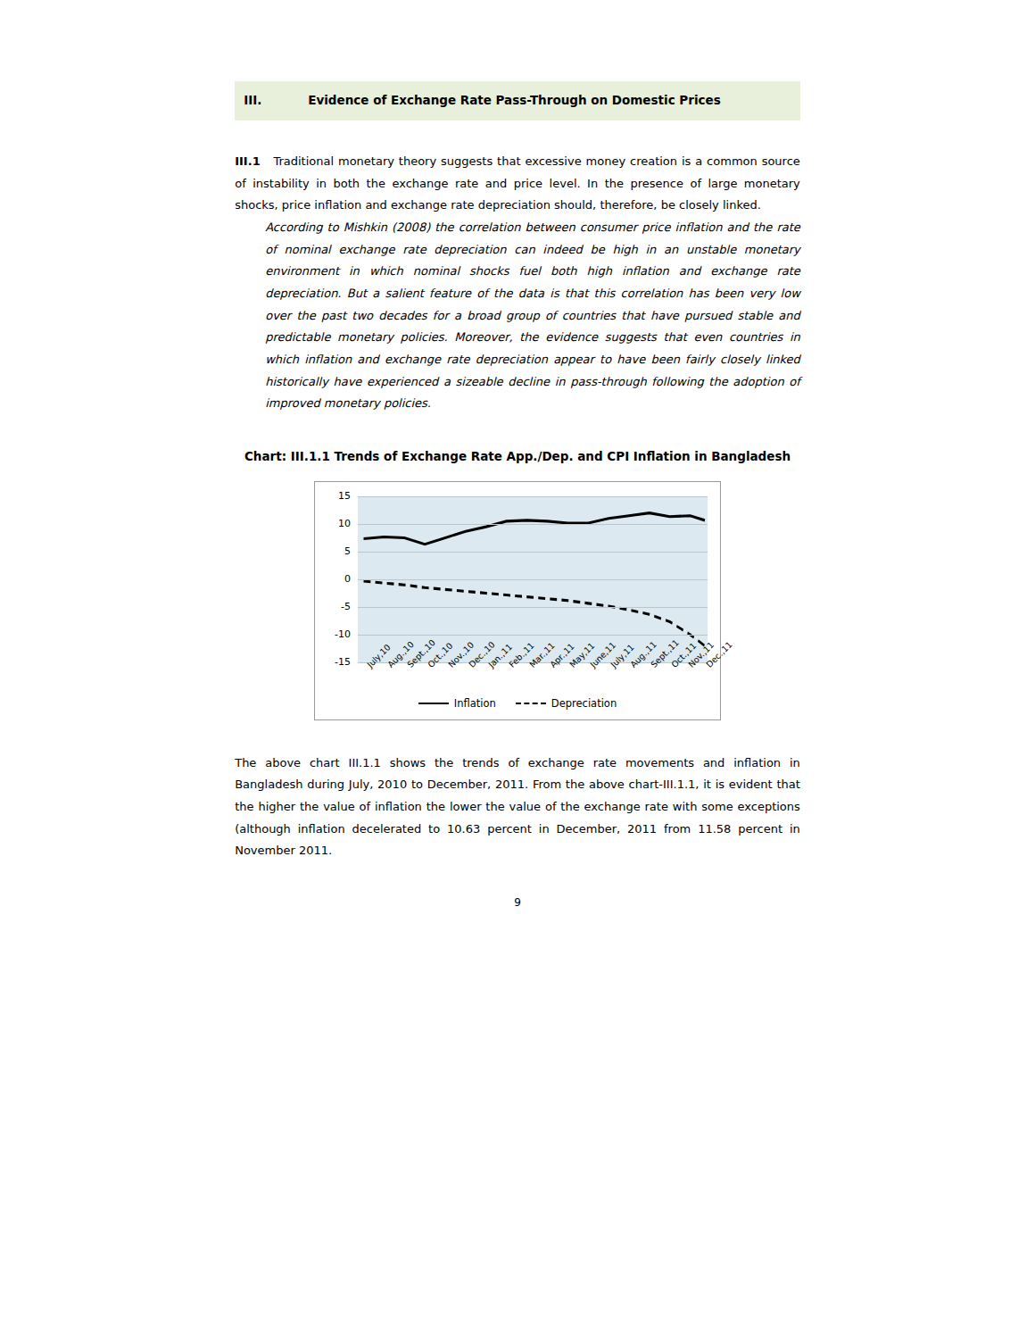III. Evidence of Exchange Rate Pass-Through on Domestic Prices
III.1 Traditional monetary theory suggests that excessive money creation is a common source of instability in both the exchange rate and price level. In the presence of large monetary shocks, price inflation and exchange rate depreciation should, therefore, be closely linked.
According to Mishkin (2008) the correlation between consumer price inflation and the rate of nominal exchange rate depreciation can indeed be high in an unstable monetary environment in which nominal shocks fuel both high inflation and exchange rate depreciation. But a salient feature of the data is that this correlation has been very low over the past two decades for a broad group of countries that have pursued stable and predictable monetary policies. Moreover, the evidence suggests that even countries in which inflation and exchange rate depreciation appear to have been fairly closely linked historically have experienced a sizeable decline in pass-through following the adoption of improved monetary policies.
Chart: III.1.1 Trends of Exchange Rate App./Dep. and CPI Inflation in Bangladesh
15 10 5 0 -5 -10 -15
July,10 Aug.,10 Sept.,10 Oct.,10 Nov.,10 Dec.,10 Jan.,11 Feb.,11 Mar.,11 Apr.,11 May,11 June,11 July,11 Aug.,11 Sept.,11 Oct.,11 Nov.,11 Dec.,11
Inflation Depreciation
The above chart III.1.1 shows the trends of exchange rate movements and inflation in Bangladesh during July, 2010 to December, 2011. From the above chart-III.1.1, it is evident that the higher the value of inflation the lower the value of the exchange rate with some exceptions (although inflation decelerated to 10.63 percent in December, 2011 from 11.58 percent in November 2011.
9